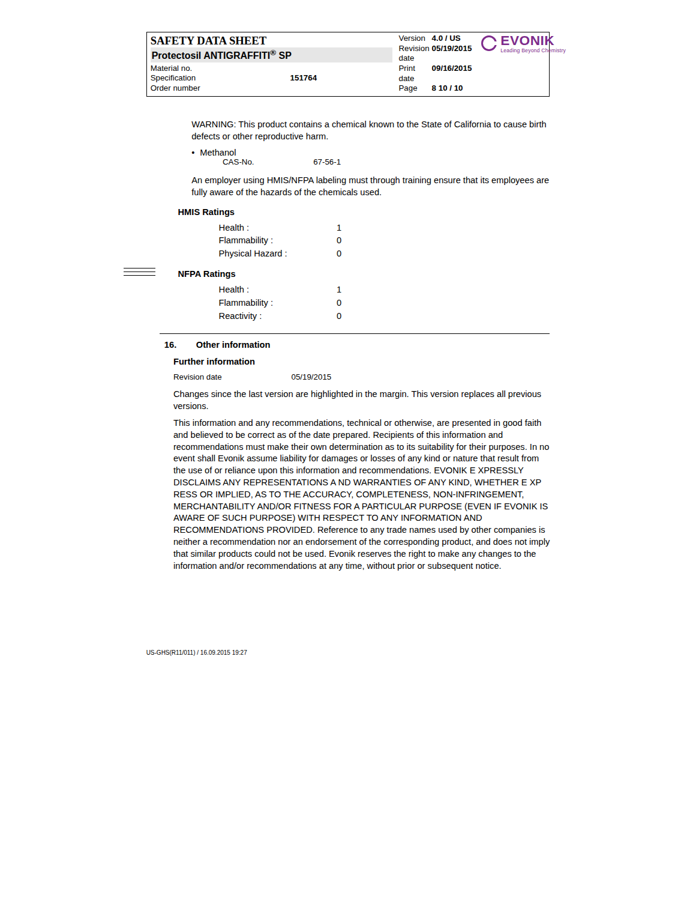SAFETY DATA SHEET
Protectosil ANTIGRAFFITI® SP
| Material no. | |
| Specification | 151764 |
| Order number | |
| Version | 4.0 / US |
| Revision date | 05/19/2015 |
| Print date | 09/16/2015 |
| Page | 8 10 / 10 |
EVONIK
Leading Beyond Chemistry
WARNING: This product contains a chemical known to the State of California to cause birth defects or other reproductive harm.
Methanol
CAS-No. 67-56-1
An employer using HMIS/NFPA labeling must through training ensure that its employees are fully aware of the hazards of the chemicals used.
HMIS Ratings
| Health : | 1 |
| Flammability : | 0 |
| Physical Hazard : | 0 |
NFPA Ratings
| Health : | 1 |
| Flammability : | 0 |
| Reactivity : | 0 |
16.
Other information
Further information
Revision date
05/19/2015
Changes since the last version are highlighted in the margin. This version replaces all previous versions.
This information and any recommendations, technical or otherwise, are presented in good faith and believed to be correct as of the date prepared. Recipients of this information and recommendations must make their own determination as to its suitability for their purposes. In no event shall Evonik assume liability for damages or losses of any kind or nature that result from the use of or reliance upon this information and recommendations. EVONIK E XPRESSLY DISCLAIMS ANY REPRESENTATIONS A ND WARRANTIES OF ANY KIND, WHETHER E XP RESS OR IMPLIED, AS TO THE ACCURACY, COMPLETENESS, NON-INFRINGEMENT, MERCHANTABILITY AND/OR FITNESS FOR A PARTICULAR PURPOSE (EVEN IF EVONIK IS AWARE OF SUCH PURPOSE) WITH RESPECT TO ANY INFORMATION AND RECOMMENDATIONS PROVIDED. Reference to any trade names used by other companies is neither a recommendation nor an endorsement of the corresponding product, and does not imply that similar products could not be used. Evonik reserves the right to make any changes to the information and/or recommendations at any time, without prior or subsequent notice.
US-GHS(R11/011) / 16.09.2015 19:27